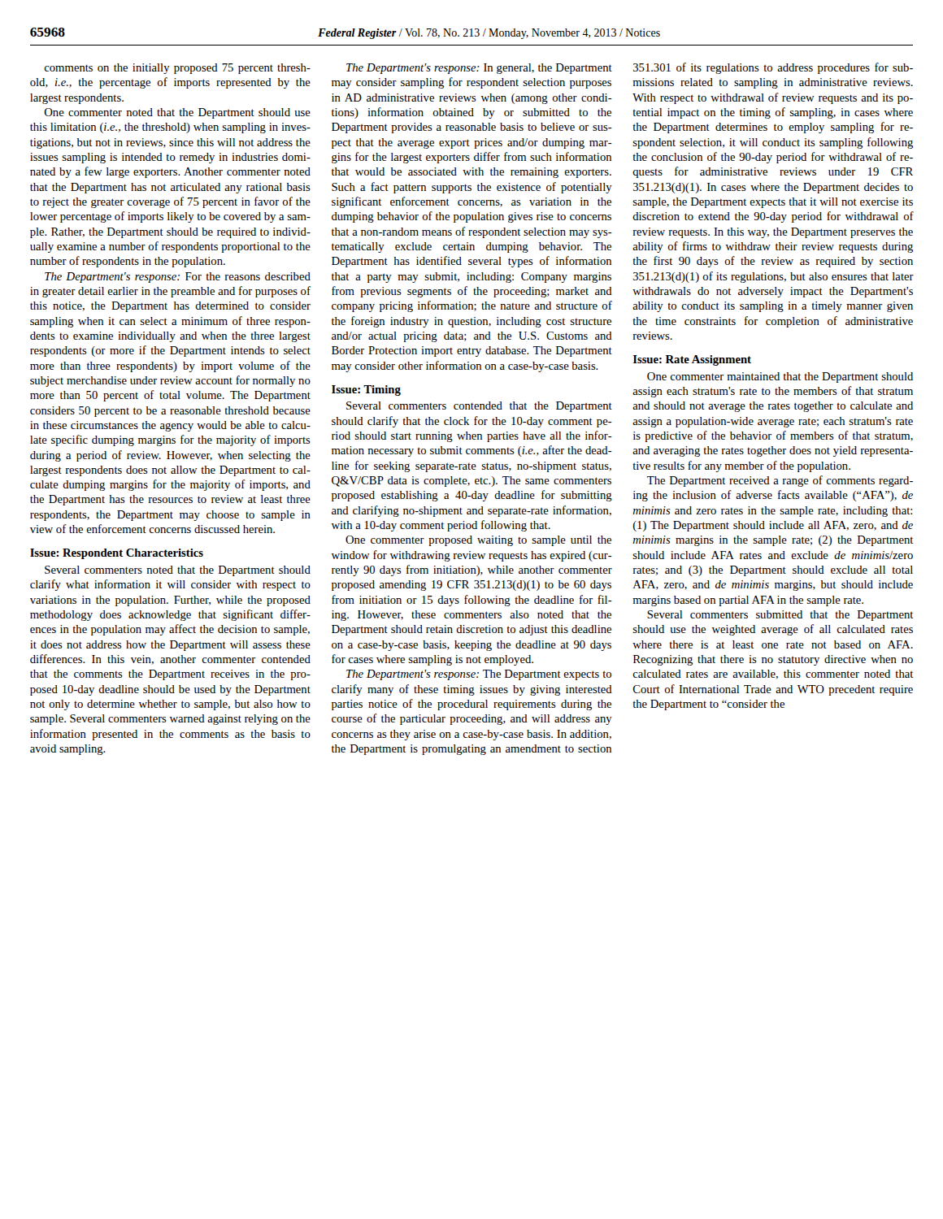65968 Federal Register / Vol. 78, No. 213 / Monday, November 4, 2013 / Notices
comments on the initially proposed 75 percent threshold, i.e., the percentage of imports represented by the largest respondents.
One commenter noted that the Department should use this limitation (i.e., the threshold) when sampling in investigations, but not in reviews, since this will not address the issues sampling is intended to remedy in industries dominated by a few large exporters. Another commenter noted that the Department has not articulated any rational basis to reject the greater coverage of 75 percent in favor of the lower percentage of imports likely to be covered by a sample. Rather, the Department should be required to individually examine a number of respondents proportional to the number of respondents in the population.
The Department's response: For the reasons described in greater detail earlier in the preamble and for purposes of this notice, the Department has determined to consider sampling when it can select a minimum of three respondents to examine individually and when the three largest respondents (or more if the Department intends to select more than three respondents) by import volume of the subject merchandise under review account for normally no more than 50 percent of total volume. The Department considers 50 percent to be a reasonable threshold because in these circumstances the agency would be able to calculate specific dumping margins for the majority of imports during a period of review. However, when selecting the largest respondents does not allow the Department to calculate dumping margins for the majority of imports, and the Department has the resources to review at least three respondents, the Department may choose to sample in view of the enforcement concerns discussed herein.
Issue: Respondent Characteristics
Several commenters noted that the Department should clarify what information it will consider with respect to variations in the population. Further, while the proposed methodology does acknowledge that significant differences in the population may affect the decision to sample, it does not address how the Department will assess these differences. In this vein, another commenter contended that the comments the Department receives in the proposed 10-day deadline should be used by the Department not only to determine whether to sample, but also how to sample. Several commenters warned against relying on the information presented in the comments as the basis to avoid sampling.
The Department's response: In general, the Department may consider sampling for respondent selection purposes in AD administrative reviews when (among other conditions) information obtained by or submitted to the Department provides a reasonable basis to believe or suspect that the average export prices and/or dumping margins for the largest exporters differ from such information that would be associated with the remaining exporters. Such a fact pattern supports the existence of potentially significant enforcement concerns, as variation in the dumping behavior of the population gives rise to concerns that a non-random means of respondent selection may systematically exclude certain dumping behavior. The Department has identified several types of information that a party may submit, including: Company margins from previous segments of the proceeding; market and company pricing information; the nature and structure of the foreign industry in question, including cost structure and/or actual pricing data; and the U.S. Customs and Border Protection import entry database. The Department may consider other information on a case-by-case basis.
Issue: Timing
Several commenters contended that the Department should clarify that the clock for the 10-day comment period should start running when parties have all the information necessary to submit comments (i.e., after the deadline for seeking separate-rate status, no-shipment status, Q&V/CBP data is complete, etc.). The same commenters proposed establishing a 40-day deadline for submitting and clarifying no-shipment and separate-rate information, with a 10-day comment period following that.
One commenter proposed waiting to sample until the window for withdrawing review requests has expired (currently 90 days from initiation), while another commenter proposed amending 19 CFR 351.213(d)(1) to be 60 days from initiation or 15 days following the deadline for filing. However, these commenters also noted that the Department should retain discretion to adjust this deadline on a case-by-case basis, keeping the deadline at 90 days for cases where sampling is not employed.
The Department's response: The Department expects to clarify many of these timing issues by giving interested parties notice of the procedural requirements during the course of the particular proceeding, and will address any concerns as they arise on a case-by-case basis. In addition, the Department is promulgating an amendment to section 351.301 of its regulations to address procedures for submissions related to sampling in administrative reviews. With respect to withdrawal of review requests and its potential impact on the timing of sampling, in cases where the Department determines to employ sampling for respondent selection, it will conduct its sampling following the conclusion of the 90-day period for withdrawal of requests for administrative reviews under 19 CFR 351.213(d)(1). In cases where the Department decides to sample, the Department expects that it will not exercise its discretion to extend the 90-day period for withdrawal of review requests. In this way, the Department preserves the ability of firms to withdraw their review requests during the first 90 days of the review as required by section 351.213(d)(1) of its regulations, but also ensures that later withdrawals do not adversely impact the Department's ability to conduct its sampling in a timely manner given the time constraints for completion of administrative reviews.
Issue: Rate Assignment
One commenter maintained that the Department should assign each stratum's rate to the members of that stratum and should not average the rates together to calculate and assign a population-wide average rate; each stratum's rate is predictive of the behavior of members of that stratum, and averaging the rates together does not yield representative results for any member of the population.
The Department received a range of comments regarding the inclusion of adverse facts available (“AFA”), de minimis and zero rates in the sample rate, including that: (1) The Department should include all AFA, zero, and de minimis margins in the sample rate; (2) the Department should include AFA rates and exclude de minimis/zero rates; and (3) the Department should exclude all total AFA, zero, and de minimis margins, but should include margins based on partial AFA in the sample rate.
Several commenters submitted that the Department should use the weighted average of all calculated rates where there is at least one rate not based on AFA. Recognizing that there is no statutory directive when no calculated rates are available, this commenter noted that Court of International Trade and WTO precedent require the Department to “consider the